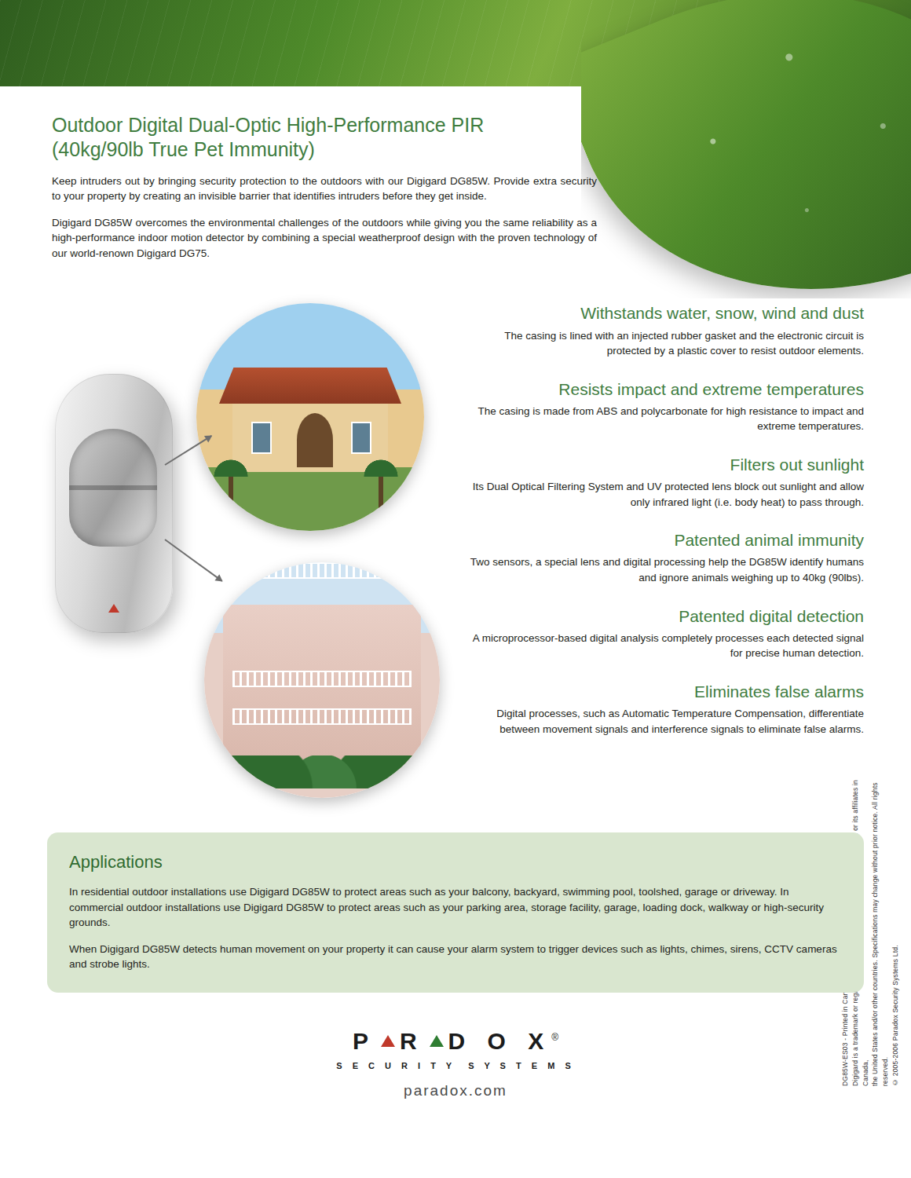Outdoor Digital Dual-Optic High-Performance PIR
(40kg/90lb True Pet Immunity)
Keep intruders out by bringing security protection to the outdoors with our Digigard DG85W. Provide extra security to your property by creating an invisible barrier that identifies intruders before they get inside.
Digigard DG85W overcomes the environmental challenges of the outdoors while giving you the same reliability as a high-performance indoor motion detector by combining a special weatherproof design with the proven technology of our world-renown Digigard DG75.
Withstands water, snow, wind and dust
The casing is lined with an injected rubber gasket and the electronic circuit is protected by a plastic cover to resist outdoor elements.
Resists impact and extreme temperatures
The casing is made from ABS and polycarbonate for high resistance to impact and extreme temperatures.
Filters out sunlight
Its Dual Optical Filtering System and UV protected lens block out sunlight and allow only infrared light (i.e. body heat) to pass through.
Patented animal immunity
Two sensors, a special lens and digital processing help the DG85W identify humans and ignore animals weighing up to 40kg (90lbs).
Patented digital detection
A microprocessor-based digital analysis completely processes each detected signal for precise human detection.
Eliminates false alarms
Digital processes, such as Automatic Temperature Compensation, differentiate between movement signals and interference signals to eliminate false alarms.
Applications
In residential outdoor installations use Digigard DG85W to protect areas such as your balcony, backyard, swimming pool, toolshed, garage or driveway. In commercial outdoor installations use Digigard DG85W to protect areas such as your parking area, storage facility, garage, loading dock, walkway or high-security grounds.
When Digigard DG85W detects human movement on your property it can cause your alarm system to trigger devices such as lights, chimes, sirens, CCTV cameras and strobe lights.
DG85W-ES03 - Printed in Canada - 09/2006
Digigard is a trademark or registered trademark of Paradox Security Systems Ltd. or its affiliates in Canada,
the United States and/or other countries. Specifications may change without prior notice. All rights reserved.
© 2005-2006 Paradox Security Systems Ltd.
P R D O X®
S E C U R I T Y S Y S T E M S
paradox.com